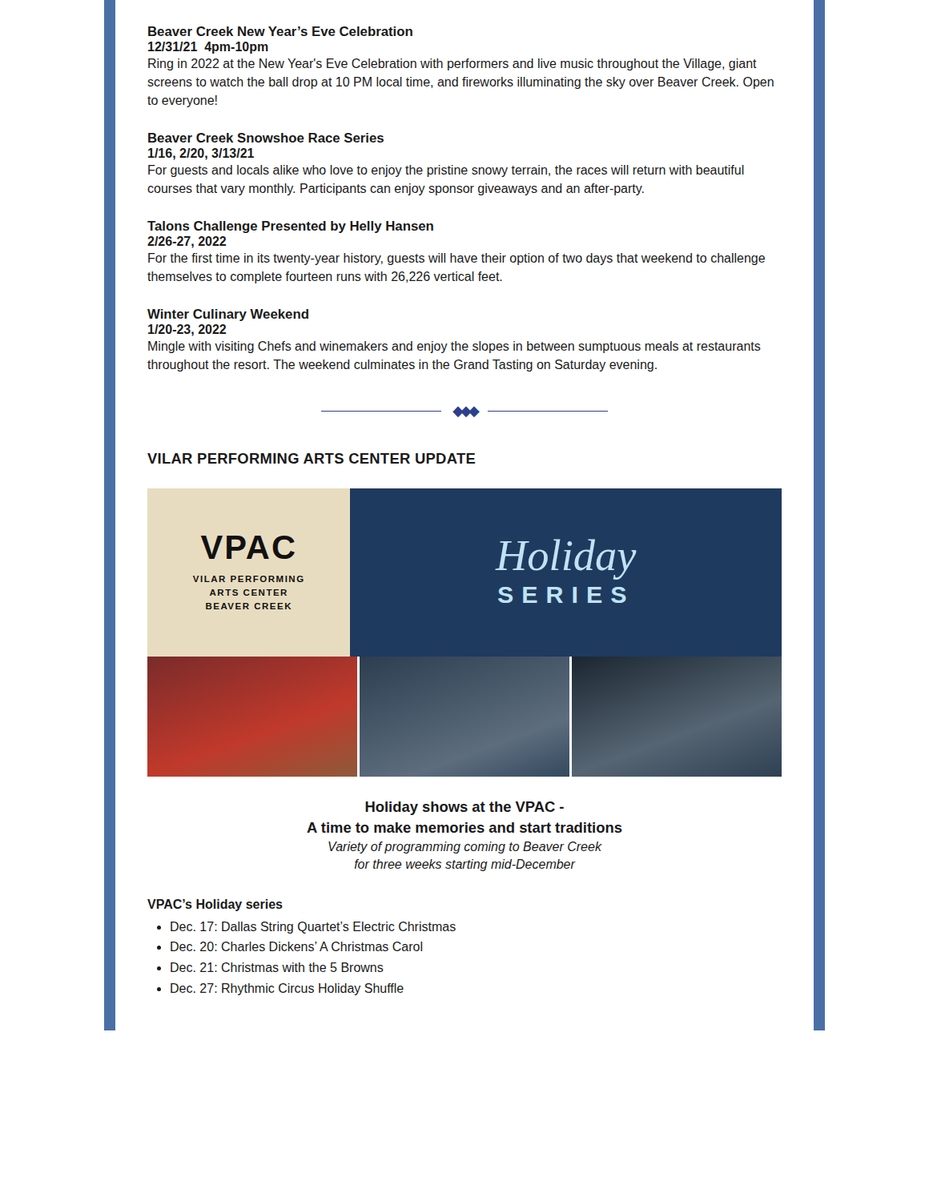Beaver Creek New Year’s Eve Celebration
12/31/21 4pm-10pm
Ring in 2022 at the New Year's Eve Celebration with performers and live music throughout the Village, giant screens to watch the ball drop at 10 PM local time, and fireworks illuminating the sky over Beaver Creek. Open to everyone!
Beaver Creek Snowshoe Race Series
1/16, 2/20, 3/13/21
For guests and locals alike who love to enjoy the pristine snowy terrain, the races will return with beautiful courses that vary monthly. Participants can enjoy sponsor giveaways and an after-party.
Talons Challenge Presented by Helly Hansen
2/26-27, 2022
For the first time in its twenty-year history, guests will have their option of two days that weekend to challenge themselves to complete fourteen runs with 26,226 vertical feet.
Winter Culinary Weekend
1/20-23, 2022
Mingle with visiting Chefs and winemakers and enjoy the slopes in between sumptuous meals at restaurants throughout the resort. The weekend culminates in the Grand Tasting on Saturday evening.
◆◆◆
VILAR PERFORMING ARTS CENTER UPDATE
VPAC
VILAR PERFORMING
ARTS CENTER
BEAVER CREEK
Holiday
SERIES
Holiday shows at the VPAC -
A time to make memories and start traditions
Variety of programming coming to Beaver Creek
for three weeks starting mid-December
VPAC’s Holiday series
Dec. 17: Dallas String Quartet’s Electric Christmas
Dec. 20: Charles Dickens’ A Christmas Carol
Dec. 21: Christmas with the 5 Browns
Dec. 27: Rhythmic Circus Holiday Shuffle